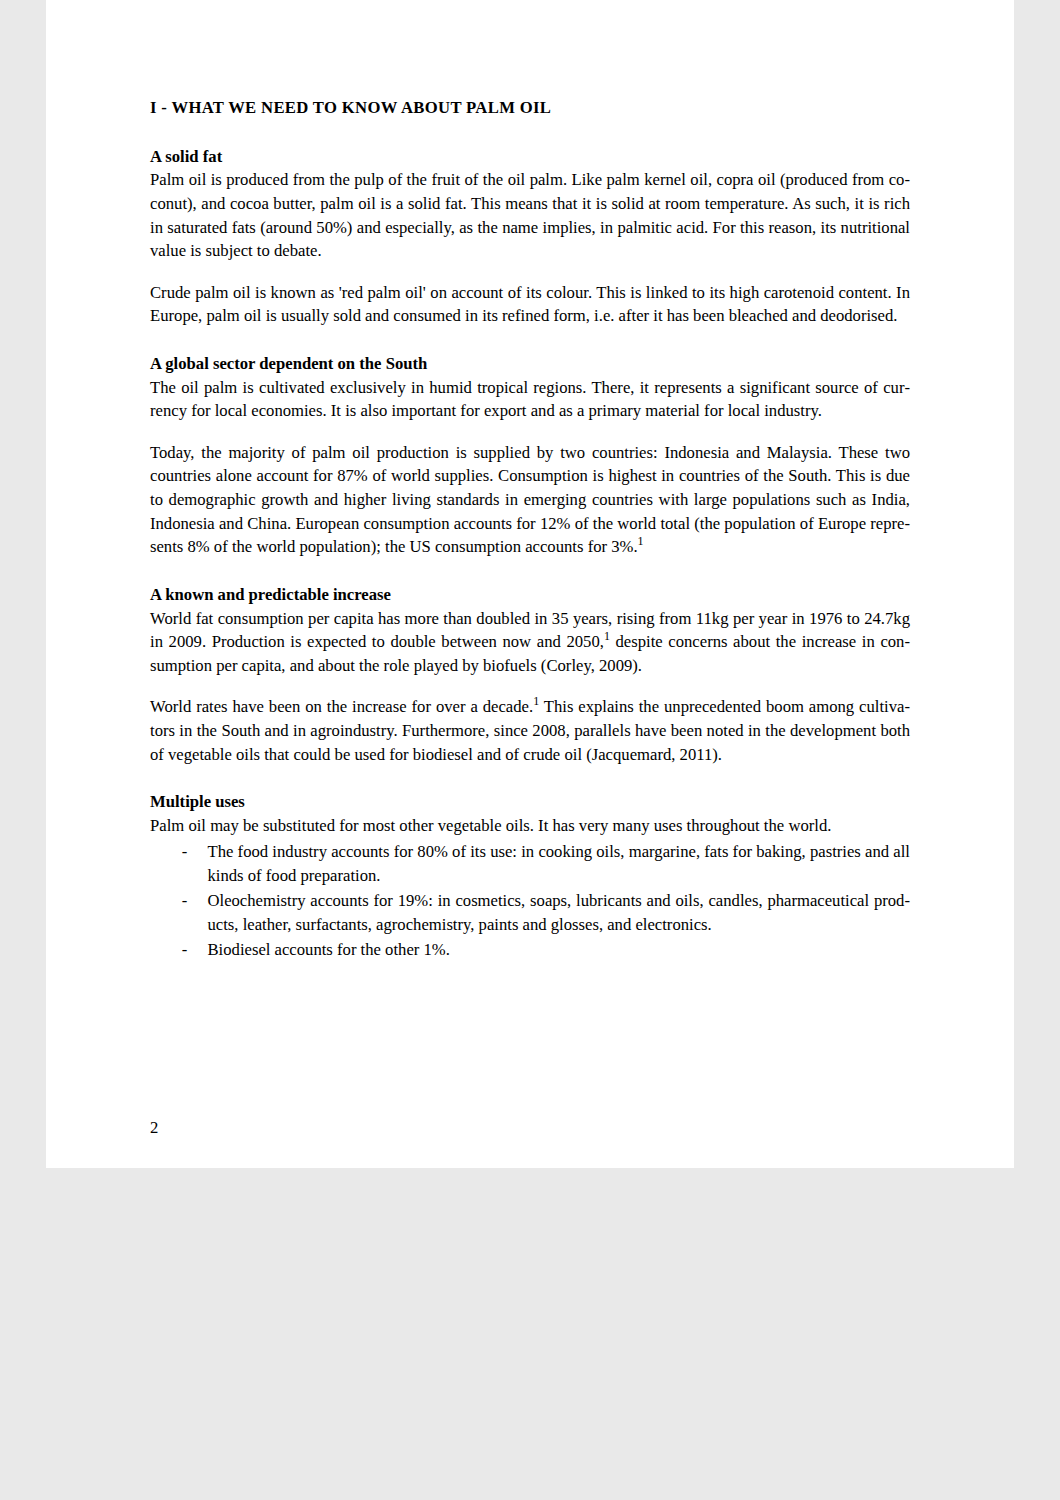I - WHAT WE NEED TO KNOW ABOUT PALM OIL
A solid fat
Palm oil is produced from the pulp of the fruit of the oil palm. Like palm kernel oil, copra oil (produced from coconut), and cocoa butter, palm oil is a solid fat. This means that it is solid at room temperature. As such, it is rich in saturated fats (around 50%) and especially, as the name implies, in palmitic acid. For this reason, its nutritional value is subject to debate.
Crude palm oil is known as 'red palm oil' on account of its colour. This is linked to its high carotenoid content. In Europe, palm oil is usually sold and consumed in its refined form, i.e. after it has been bleached and deodorised.
A global sector dependent on the South
The oil palm is cultivated exclusively in humid tropical regions. There, it represents a significant source of currency for local economies. It is also important for export and as a primary material for local industry.
Today, the majority of palm oil production is supplied by two countries: Indonesia and Malaysia. These two countries alone account for 87% of world supplies. Consumption is highest in countries of the South. This is due to demographic growth and higher living standards in emerging countries with large populations such as India, Indonesia and China. European consumption accounts for 12% of the world total (the population of Europe represents 8% of the world population); the US consumption accounts for 3%.1
A known and predictable increase
World fat consumption per capita has more than doubled in 35 years, rising from 11kg per year in 1976 to 24.7kg in 2009. Production is expected to double between now and 2050,1 despite concerns about the increase in consumption per capita, and about the role played by biofuels (Corley, 2009).
World rates have been on the increase for over a decade.1 This explains the unprecedented boom among cultivators in the South and in agroindustry. Furthermore, since 2008, parallels have been noted in the development both of vegetable oils that could be used for biodiesel and of crude oil (Jacquemard, 2011).
Multiple uses
Palm oil may be substituted for most other vegetable oils. It has very many uses throughout the world.
The food industry accounts for 80% of its use: in cooking oils, margarine, fats for baking, pastries and all kinds of food preparation.
Oleochemistry accounts for 19%: in cosmetics, soaps, lubricants and oils, candles, pharmaceutical products, leather, surfactants, agrochemistry, paints and glosses, and electronics.
Biodiesel accounts for the other 1%.
2